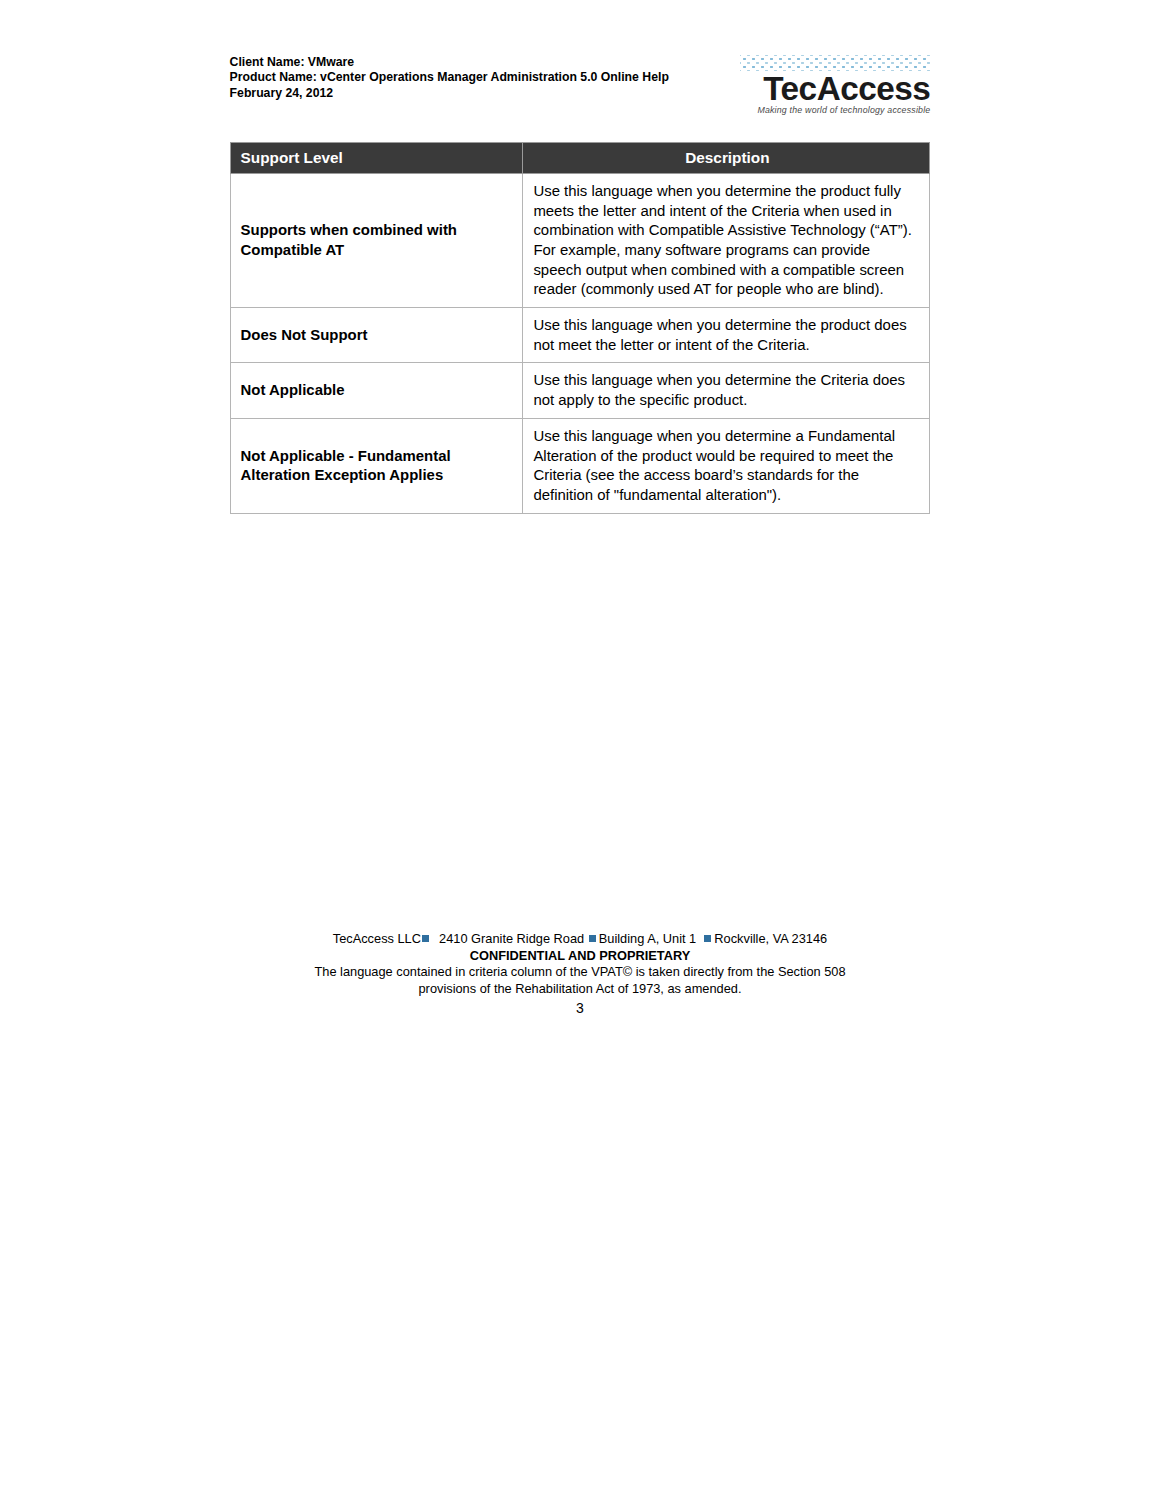Client Name: VMware
Product Name: vCenter Operations Manager Administration 5.0 Online Help
February 24, 2012
Tec Access
Making the world of technology accessible
| Support Level | Description |
| --- | --- |
| Supports when combined with Compatible AT | Use this language when you determine the product fully meets the letter and intent of the Criteria when used in combination with Compatible Assistive Technology (“AT”). For example, many software programs can provide speech output when combined with a compatible screen reader (commonly used AT for people who are blind). |
| Does Not Support | Use this language when you determine the product does not meet the letter or intent of the Criteria. |
| Not Applicable | Use this language when you determine the Criteria does not apply to the specific product. |
| Not Applicable - Fundamental Alteration Exception Applies | Use this language when you determine a Fundamental Alteration of the product would be required to meet the Criteria (see the access board’s standards for the definition of "fundamental alteration"). |
TecAccess LLC 2410 Granite Ridge Road Building A, Unit 1 Rockville, VA 23146
CONFIDENTIAL AND PROPRIETARY
The language contained in criteria column of the VPAT© is taken directly from the Section 508
provisions of the Rehabilitation Act of 1973, as amended.
3